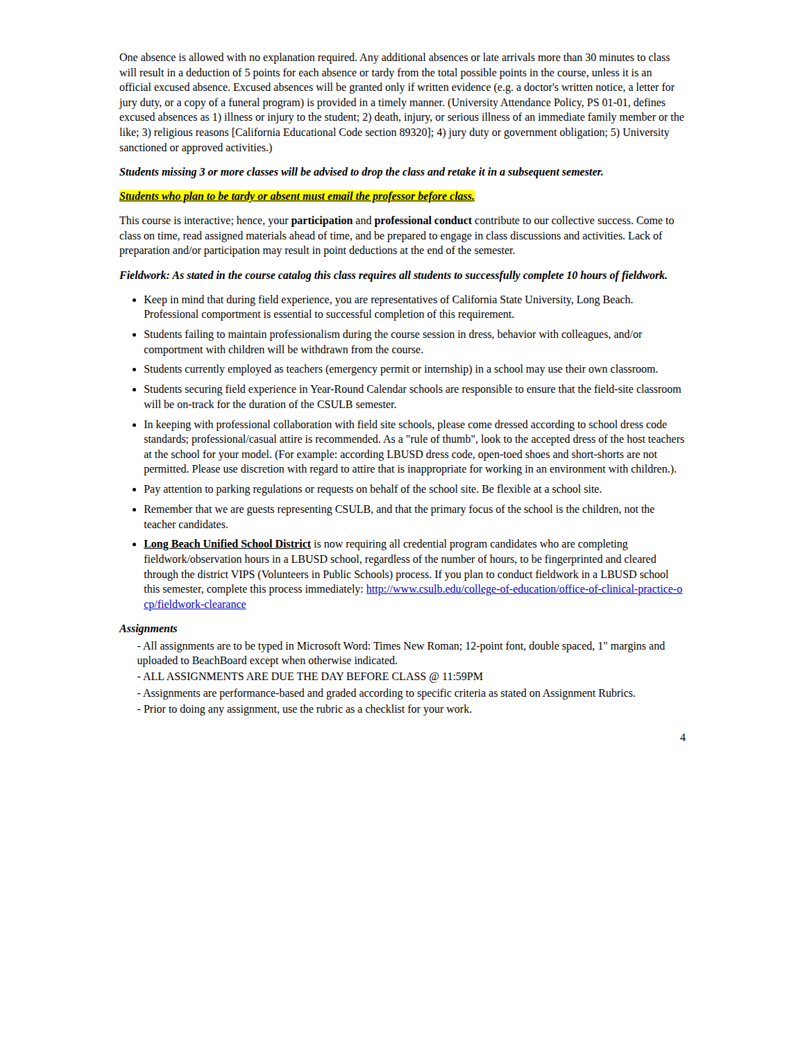One absence is allowed with no explanation required. Any additional absences or late arrivals more than 30 minutes to class will result in a deduction of 5 points for each absence or tardy from the total possible points in the course, unless it is an official excused absence. Excused absences will be granted only if written evidence (e.g. a doctor's written notice, a letter for jury duty, or a copy of a funeral program) is provided in a timely manner. (University Attendance Policy, PS 01-01, defines excused absences as 1) illness or injury to the student; 2) death, injury, or serious illness of an immediate family member or the like; 3) religious reasons [California Educational Code section 89320]; 4) jury duty or government obligation; 5) University sanctioned or approved activities.)
Students missing 3 or more classes will be advised to drop the class and retake it in a subsequent semester.
Students who plan to be tardy or absent must email the professor before class.
This course is interactive; hence, your participation and professional conduct contribute to our collective success. Come to class on time, read assigned materials ahead of time, and be prepared to engage in class discussions and activities. Lack of preparation and/or participation may result in point deductions at the end of the semester.
Fieldwork: As stated in the course catalog this class requires all students to successfully complete 10 hours of fieldwork.
Keep in mind that during field experience, you are representatives of California State University, Long Beach. Professional comportment is essential to successful completion of this requirement.
Students failing to maintain professionalism during the course session in dress, behavior with colleagues, and/or comportment with children will be withdrawn from the course.
Students currently employed as teachers (emergency permit or internship) in a school may use their own classroom.
Students securing field experience in Year-Round Calendar schools are responsible to ensure that the field-site classroom will be on-track for the duration of the CSULB semester.
In keeping with professional collaboration with field site schools, please come dressed according to school dress code standards; professional/casual attire is recommended. As a "rule of thumb", look to the accepted dress of the host teachers at the school for your model. (For example: according LBUSD dress code, open-toed shoes and short-shorts are not permitted. Please use discretion with regard to attire that is inappropriate for working in an environment with children.).
Pay attention to parking regulations or requests on behalf of the school site. Be flexible at a school site.
Remember that we are guests representing CSULB, and that the primary focus of the school is the children, not the teacher candidates.
Long Beach Unified School District is now requiring all credential program candidates who are completing fieldwork/observation hours in a LBUSD school, regardless of the number of hours, to be fingerprinted and cleared through the district VIPS (Volunteers in Public Schools) process. If you plan to conduct fieldwork in a LBUSD school this semester, complete this process immediately: http://www.csulb.edu/college-of-education/office-of-clinical-practice-ocp/fieldwork-clearance
Assignments
- All assignments are to be typed in Microsoft Word: Times New Roman; 12-point font, double spaced, 1" margins and uploaded to BeachBoard except when otherwise indicated.
- ALL ASSIGNMENTS ARE DUE THE DAY BEFORE CLASS @ 11:59PM
- Assignments are performance-based and graded according to specific criteria as stated on Assignment Rubrics.
- Prior to doing any assignment, use the rubric as a checklist for your work.
4